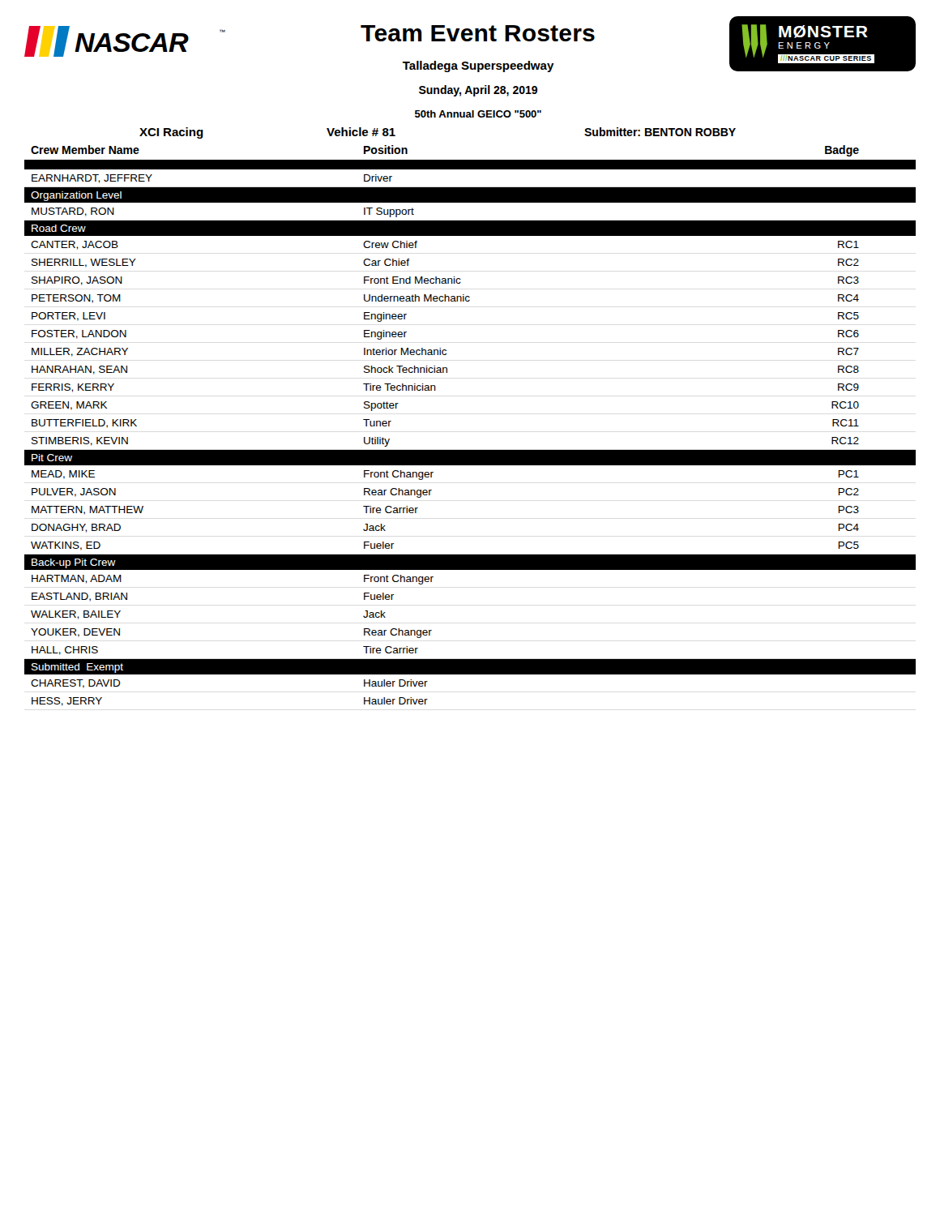NASCAR ™
Team Event Rosters
Talladega Superspeedway
Sunday, April 28, 2019
50th Annual GEICO "500"
MØNSTER
ENERGY
///NASCAR CUP SERIES
XCI Racing
Vehicle # 81
Submitter: BENTON ROBBY
| Crew Member Name | Position | Badge |
| --- | --- | --- |
| EARNHARDT, JEFFREY | Driver | |
| Organization Level |
| MUSTARD, RON | IT Support | |
| Road Crew |
| CANTER, JACOB | Crew Chief | RC1 |
| SHERRILL, WESLEY | Car Chief | RC2 |
| SHAPIRO, JASON | Front End Mechanic | RC3 |
| PETERSON, TOM | Underneath Mechanic | RC4 |
| PORTER, LEVI | Engineer | RC5 |
| FOSTER, LANDON | Engineer | RC6 |
| MILLER, ZACHARY | Interior Mechanic | RC7 |
| HANRAHAN, SEAN | Shock Technician | RC8 |
| FERRIS, KERRY | Tire Technician | RC9 |
| GREEN, MARK | Spotter | RC10 |
| BUTTERFIELD, KIRK | Tuner | RC11 |
| STIMBERIS, KEVIN | Utility | RC12 |
| Pit Crew |
| MEAD, MIKE | Front Changer | PC1 |
| PULVER, JASON | Rear Changer | PC2 |
| MATTERN, MATTHEW | Tire Carrier | PC3 |
| DONAGHY, BRAD | Jack | PC4 |
| WATKINS, ED | Fueler | PC5 |
| Back-up Pit Crew |
| HARTMAN, ADAM | Front Changer | |
| EASTLAND, BRIAN | Fueler | |
| WALKER, BAILEY | Jack | |
| YOUKER, DEVEN | Rear Changer | |
| HALL, CHRIS | Tire Carrier | |
| Submitted Exempt |
| CHAREST, DAVID | Hauler Driver | |
| HESS, JERRY | Hauler Driver | |